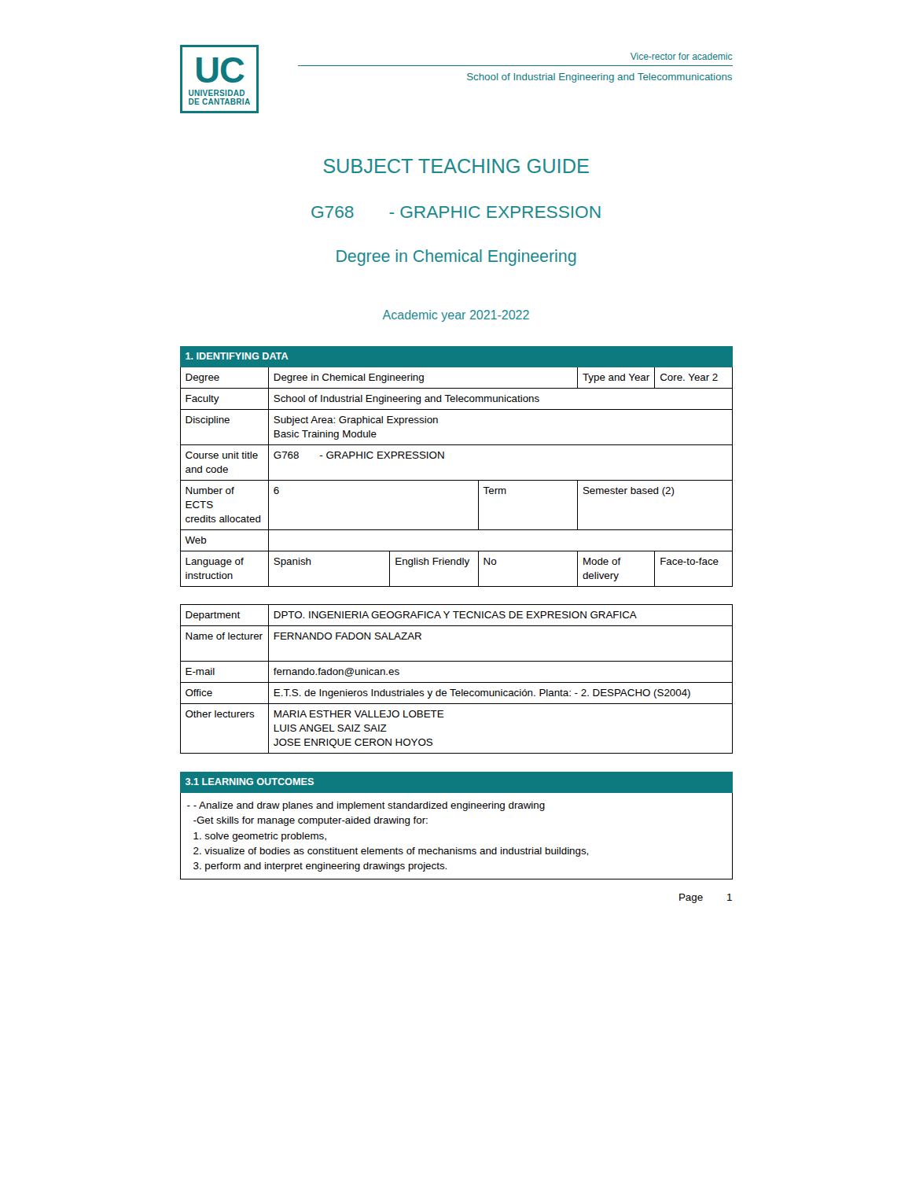UC UNIVERSIDAD
DE CANTABRIA
Vice-rector for academic
School of Industrial Engineering and Telecommunications
SUBJECT TEACHING GUIDE
G768 - GRAPHIC EXPRESSION
Degree in Chemical Engineering
Academic year 2021-2022
| 1. IDENTIFYING DATA |
| Degree | Degree in Chemical Engineering | Type and Year | Core. Year 2 |
| Faculty | School of Industrial Engineering and Telecommunications |
| Discipline | Subject Area: Graphical Expression Basic Training Module |
| Course unit title and code | G768 - GRAPHIC EXPRESSION |
| Number of ECTS credits allocated | 6 | Term | Semester based (2) |
| Web | |
| Language of instruction | Spanish | English Friendly | No | Mode of delivery | Face-to-face |
| Department | DPTO. INGENIERIA GEOGRAFICA Y TECNICAS DE EXPRESION GRAFICA |
| Name of lecturer | FERNANDO FADON SALAZAR |
| E-mail | fernando.fadon@unican.es |
| Office | E.T.S. de Ingenieros Industriales y de Telecomunicación. Planta: - 2. DESPACHO (S2004) |
| Other lecturers | MARIA ESTHER VALLEJO LOBETE LUIS ANGEL SAIZ SAIZ JOSE ENRIQUE CERON HOYOS |
| 3.1 LEARNING OUTCOMES |
| - - Analize and draw planes and implement standardized engineering drawing -Get skills for manage computer-aided drawing for: 1. solve geometric problems, 2. visualize of bodies as constituent elements of mechanisms and industrial buildings, 3. perform and interpret engineering drawings projects. |
Page1